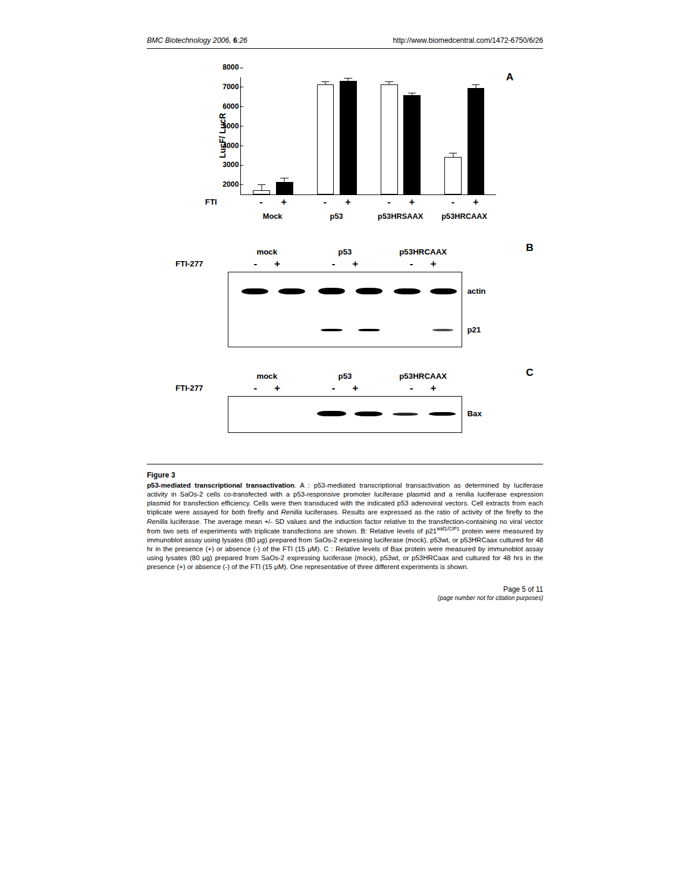BMC Biotechnology 2006, 6:26
http://www.biomedcentral.com/1472-6750/6/26
A
LucF/ LucR
2000
3000
4000
5000
6000
7000
8000
FTI
-+
-+
-+
-+
Mock
p53
p53HRSAAX
p53HRCAAX
B
mock
p53
p53HRCAAX
FTI-277
-+
-+
-+
actin
p21
C
mock
p53
p53HRCAAX
FTI-277
-+
-+
-+
Bax
Figure 3 p53-mediated transcriptional transactivation. A : p53-mediated transcriptional transactivation as determined by luciferase activity in SaOs-2 cells co-transfected with a p53-responsive promoter luciferase plasmid and a renilia luciferase expression plasmid for transfection efficiency. Cells were then transduced with the indicated p53 adenoviral vectors. Cell extracts from each triplicate were assayed for both firefly and Renilla luciferases. Results are expressed as the ratio of activity of the firefly to the Renilla luciferase. The average mean +/- SD values and the induction factor relative to the transfection-containing no viral vector from two sets of experiments with triplicate transfections are shown. B: Relative levels of p21waf1/CIP1 protein were measured by immunoblot assay using lysates (80 μg) prepared from SaOs-2 expressing luciferase (mock), p53wt, or p53HRCaax cultured for 48 hr in the presence (+) or absence (-) of the FTI (15 μM). C : Relative levels of Bax protein were measured by immunoblot assay using lysates (80 μg) prepared from SaOs-2 expressing luciferase (mock), p53wt, or p53HRCaax and cultured for 48 hrs in the presence (+) or absence (-) of the FTI (15 μM). One representative of three different experiments is shown.
Page 5 of 11
(page number not for citation purposes)